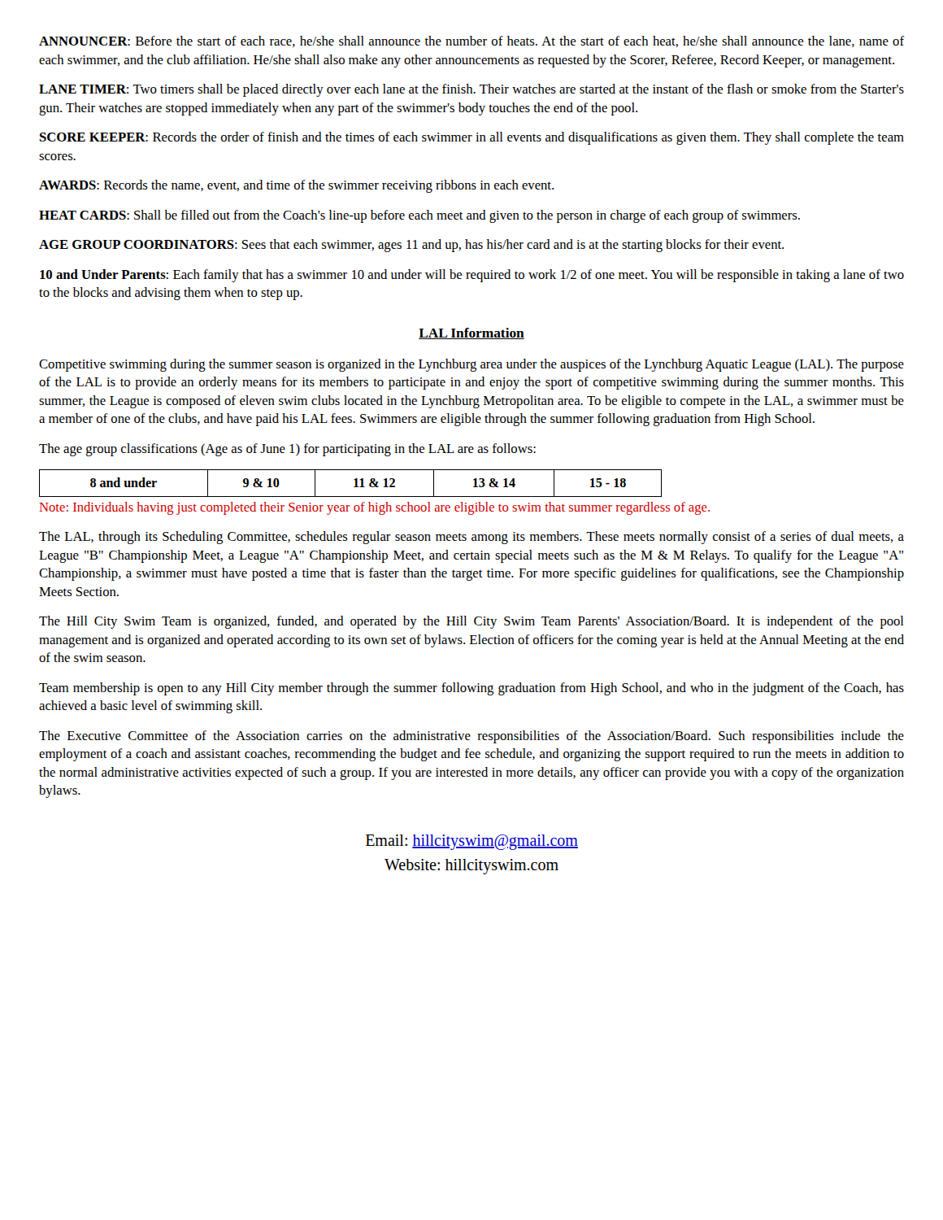ANNOUNCER: Before the start of each race, he/she shall announce the number of heats. At the start of each heat, he/she shall announce the lane, name of each swimmer, and the club affiliation. He/she shall also make any other announcements as requested by the Scorer, Referee, Record Keeper, or management.
LANE TIMER: Two timers shall be placed directly over each lane at the finish. Their watches are started at the instant of the flash or smoke from the Starter's gun. Their watches are stopped immediately when any part of the swimmer's body touches the end of the pool.
SCORE KEEPER: Records the order of finish and the times of each swimmer in all events and disqualifications as given them. They shall complete the team scores.
AWARDS: Records the name, event, and time of the swimmer receiving ribbons in each event.
HEAT CARDS: Shall be filled out from the Coach's line-up before each meet and given to the person in charge of each group of swimmers.
AGE GROUP COORDINATORS: Sees that each swimmer, ages 11 and up, has his/her card and is at the starting blocks for their event.
10 and Under Parents: Each family that has a swimmer 10 and under will be required to work 1/2 of one meet. You will be responsible in taking a lane of two to the blocks and advising them when to step up.
LAL Information
Competitive swimming during the summer season is organized in the Lynchburg area under the auspices of the Lynchburg Aquatic League (LAL). The purpose of the LAL is to provide an orderly means for its members to participate in and enjoy the sport of competitive swimming during the summer months. This summer, the League is composed of eleven swim clubs located in the Lynchburg Metropolitan area. To be eligible to compete in the LAL, a swimmer must be a member of one of the clubs, and have paid his LAL fees. Swimmers are eligible through the summer following graduation from High School.
The age group classifications (Age as of June 1) for participating in the LAL are as follows:
| 8 and under | 9 & 10 | 11 & 12 | 13 & 14 | 15 - 18 |
Note: Individuals having just completed their Senior year of high school are eligible to swim that summer regardless of age.
The LAL, through its Scheduling Committee, schedules regular season meets among its members. These meets normally consist of a series of dual meets, a League "B" Championship Meet, a League "A" Championship Meet, and certain special meets such as the M & M Relays. To qualify for the League "A" Championship, a swimmer must have posted a time that is faster than the target time. For more specific guidelines for qualifications, see the Championship Meets Section.
The Hill City Swim Team is organized, funded, and operated by the Hill City Swim Team Parents' Association/Board. It is independent of the pool management and is organized and operated according to its own set of bylaws. Election of officers for the coming year is held at the Annual Meeting at the end of the swim season.
Team membership is open to any Hill City member through the summer following graduation from High School, and who in the judgment of the Coach, has achieved a basic level of swimming skill.
The Executive Committee of the Association carries on the administrative responsibilities of the Association/Board. Such responsibilities include the employment of a coach and assistant coaches, recommending the budget and fee schedule, and organizing the support required to run the meets in addition to the normal administrative activities expected of such a group. If you are interested in more details, any officer can provide you with a copy of the organization bylaws.
Email: hillcityswim@gmail.com
Website: hillcityswim.com